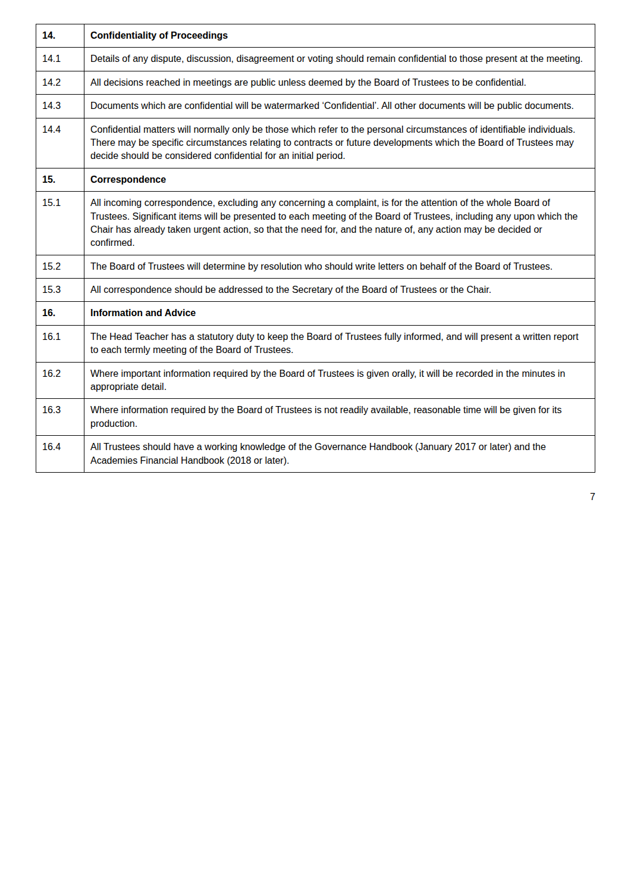| 14. | Confidentiality of Proceedings |
| 14.1 | Details of any dispute, discussion, disagreement or voting should remain confidential to those present at the meeting. |
| 14.2 | All decisions reached in meetings are public unless deemed by the Board of Trustees to be confidential. |
| 14.3 | Documents which are confidential will be watermarked ‘Confidential’. All other documents will be public documents. |
| 14.4 | Confidential matters will normally only be those which refer to the personal circumstances of identifiable individuals. There may be specific circumstances relating to contracts or future developments which the Board of Trustees may decide should be considered confidential for an initial period. |
| 15. | Correspondence |
| 15.1 | All incoming correspondence, excluding any concerning a complaint, is for the attention of the whole Board of Trustees. Significant items will be presented to each meeting of the Board of Trustees, including any upon which the Chair has already taken urgent action, so that the need for, and the nature of, any action may be decided or confirmed. |
| 15.2 | The Board of Trustees will determine by resolution who should write letters on behalf of the Board of Trustees. |
| 15.3 | All correspondence should be addressed to the Secretary of the Board of Trustees or the Chair. |
| 16. | Information and Advice |
| 16.1 | The Head Teacher has a statutory duty to keep the Board of Trustees fully informed, and will present a written report to each termly meeting of the Board of Trustees. |
| 16.2 | Where important information required by the Board of Trustees is given orally, it will be recorded in the minutes in appropriate detail. |
| 16.3 | Where information required by the Board of Trustees is not readily available, reasonable time will be given for its production. |
| 16.4 | All Trustees should have a working knowledge of the Governance Handbook (January 2017 or later) and the Academies Financial Handbook (2018 or later). |
7